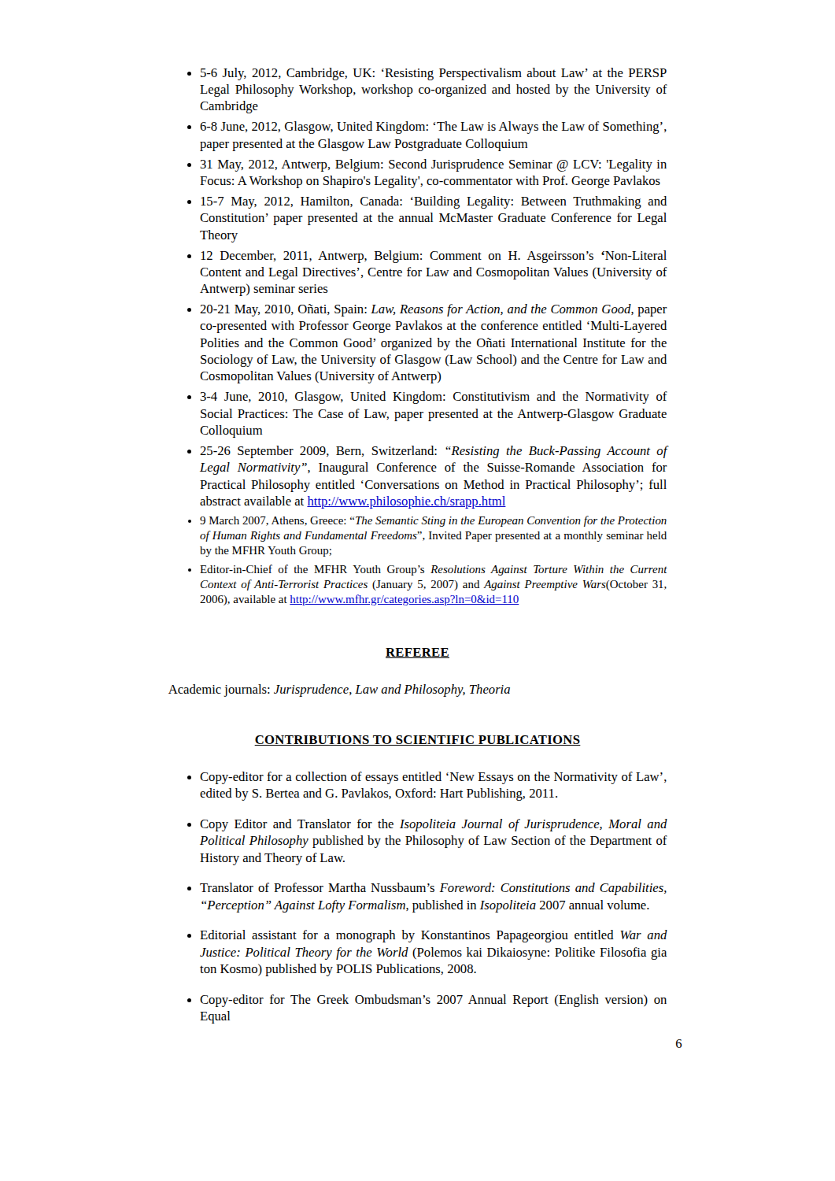5-6 July, 2012, Cambridge, UK: ‘Resisting Perspectivalism about Law’ at the PERSP Legal Philosophy Workshop, workshop co-organized and hosted by the University of Cambridge
6-8 June, 2012, Glasgow, United Kingdom: ‘The Law is Always the Law of Something’, paper presented at the Glasgow Law Postgraduate Colloquium
31 May, 2012, Antwerp, Belgium: Second Jurisprudence Seminar @ LCV: 'Legality in Focus: A Workshop on Shapiro's Legality', co-commentator with Prof. George Pavlakos
15-7 May, 2012, Hamilton, Canada: ‘Building Legality: Between Truthmaking and Constitution’ paper presented at the annual McMaster Graduate Conference for Legal Theory
12 December, 2011, Antwerp, Belgium: Comment on H. Asgeirsson’s ‘Non-Literal Content and Legal Directives’, Centre for Law and Cosmopolitan Values (University of Antwerp) seminar series
20-21 May, 2010, Oñati, Spain: Law, Reasons for Action, and the Common Good, paper co-presented with Professor George Pavlakos at the conference entitled ‘Multi-Layered Polities and the Common Good’ organized by the Oñati International Institute for the Sociology of Law, the University of Glasgow (Law School) and the Centre for Law and Cosmopolitan Values (University of Antwerp)
3-4 June, 2010, Glasgow, United Kingdom: Constitutivism and the Normativity of Social Practices: The Case of Law, paper presented at the Antwerp-Glasgow Graduate Colloquium
25-26 September 2009, Bern, Switzerland: “Resisting the Buck-Passing Account of Legal Normativity”, Inaugural Conference of the Suisse-Romande Association for Practical Philosophy entitled ‘Conversations on Method in Practical Philosophy’; full abstract available at http://www.philosophie.ch/srapp.html
9 March 2007, Athens, Greece: “The Semantic Sting in the European Convention for the Protection of Human Rights and Fundamental Freedoms”, Invited Paper presented at a monthly seminar held by the MFHR Youth Group;
Editor-in-Chief of the MFHR Youth Group’s Resolutions Against Torture Within the Current Context of Anti-Terrorist Practices (January 5, 2007) and Against Preemptive Wars(October 31, 2006), available at http://www.mfhr.gr/categories.asp?ln=0&id=110
REFEREE
Academic journals: Jurisprudence, Law and Philosophy, Theoria
CONTRIBUTIONS TO SCIENTIFIC PUBLICATIONS
Copy-editor for a collection of essays entitled ‘New Essays on the Normativity of Law’, edited by S. Bertea and G. Pavlakos, Oxford: Hart Publishing, 2011.
Copy Editor and Translator for the Isopoliteia Journal of Jurisprudence, Moral and Political Philosophy published by the Philosophy of Law Section of the Department of History and Theory of Law.
Translator of Professor Martha Nussbaum’s Foreword: Constitutions and Capabilities, “Perception” Against Lofty Formalism, published in Isopoliteia 2007 annual volume.
Editorial assistant for a monograph by Konstantinos Papageorgiou entitled War and Justice: Political Theory for the World (Polemos kai Dikaiosyne: Politike Filosofia gia ton Kosmo) published by POLIS Publications, 2008.
Copy-editor for The Greek Ombudsman’s 2007 Annual Report (English version) on Equal
6